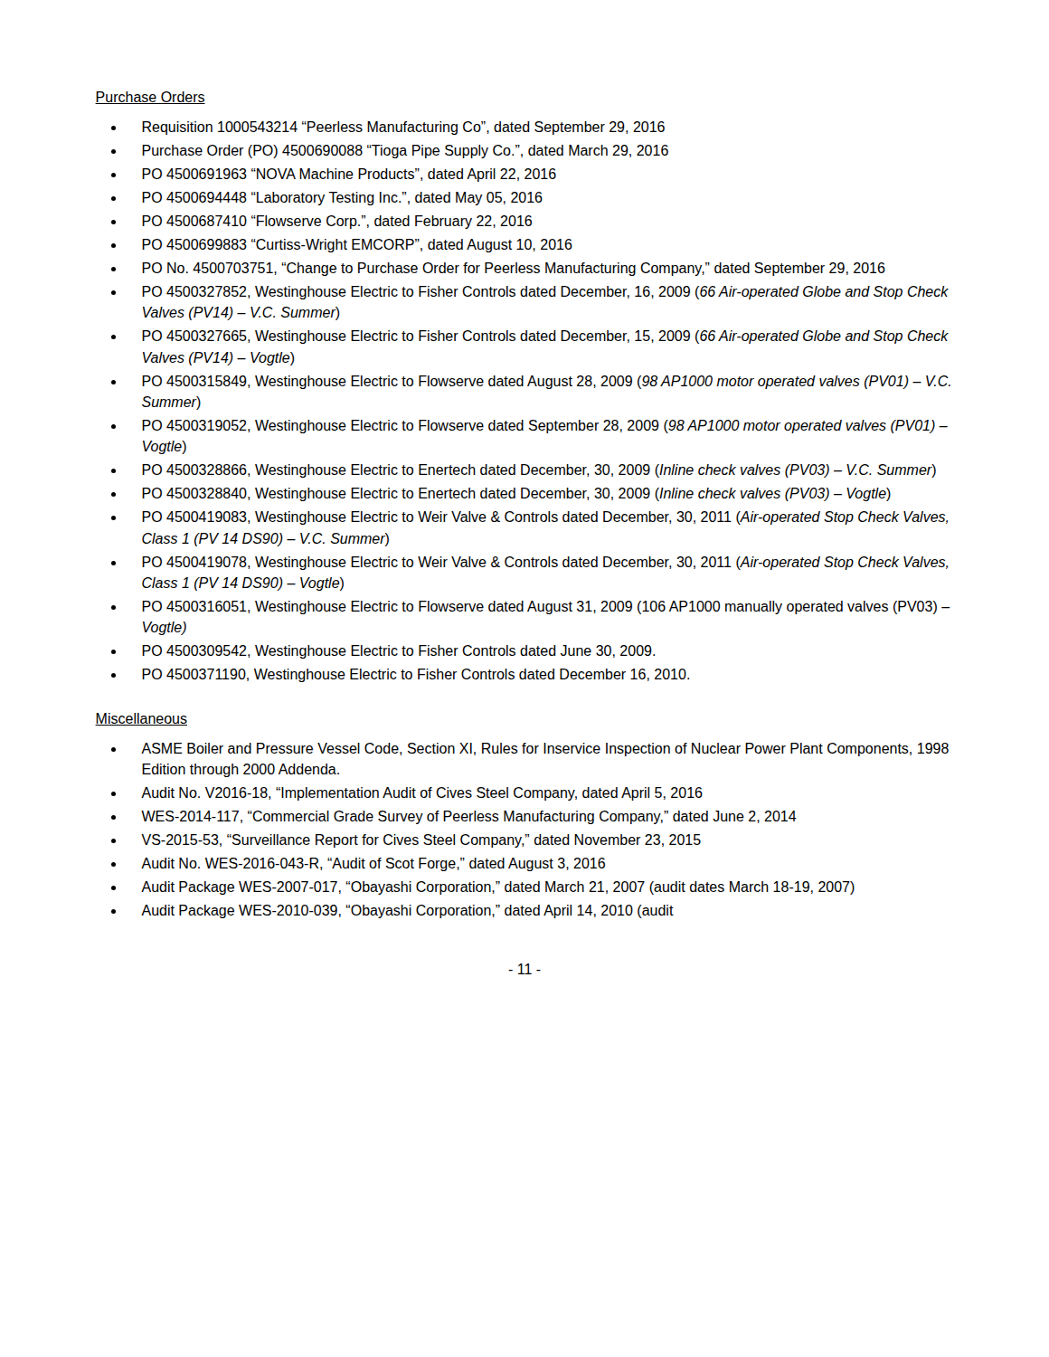Purchase Orders
Requisition 1000543214 “Peerless Manufacturing Co”, dated September 29, 2016
Purchase Order (PO) 4500690088 “Tioga Pipe Supply Co.”, dated March 29, 2016
PO 4500691963 “NOVA Machine Products”, dated April 22, 2016
PO 4500694448 “Laboratory Testing Inc.”, dated May 05, 2016
PO 4500687410 “Flowserve Corp.”, dated February 22, 2016
PO 4500699883 “Curtiss-Wright EMCORP”, dated August 10, 2016
PO No. 4500703751, “Change to Purchase Order for Peerless Manufacturing Company,” dated September 29, 2016
PO 4500327852, Westinghouse Electric to Fisher Controls dated December, 16, 2009 (66 Air-operated Globe and Stop Check Valves (PV14) – V.C. Summer)
PO 4500327665, Westinghouse Electric to Fisher Controls dated December, 15, 2009 (66 Air-operated Globe and Stop Check Valves (PV14) – Vogtle)
PO 4500315849, Westinghouse Electric to Flowserve dated August 28, 2009 (98 AP1000 motor operated valves (PV01) – V.C. Summer)
PO 4500319052, Westinghouse Electric to Flowserve dated September 28, 2009 (98 AP1000 motor operated valves (PV01) – Vogtle)
PO 4500328866, Westinghouse Electric to Enertech dated December, 30, 2009 (Inline check valves (PV03) – V.C. Summer)
PO 4500328840, Westinghouse Electric to Enertech dated December, 30, 2009 (Inline check valves (PV03) – Vogtle)
PO 4500419083, Westinghouse Electric to Weir Valve & Controls dated December, 30, 2011 (Air-operated Stop Check Valves, Class 1 (PV 14 DS90) – V.C. Summer)
PO 4500419078, Westinghouse Electric to Weir Valve & Controls dated December, 30, 2011 (Air-operated Stop Check Valves, Class 1 (PV 14 DS90) – Vogtle)
PO 4500316051, Westinghouse Electric to Flowserve dated August 31, 2009 (106 AP1000 manually operated valves (PV03) – Vogtle)
PO 4500309542, Westinghouse Electric to Fisher Controls dated June 30, 2009.
PO 4500371190, Westinghouse Electric to Fisher Controls dated December 16, 2010.
Miscellaneous
ASME Boiler and Pressure Vessel Code, Section XI, Rules for Inservice Inspection of Nuclear Power Plant Components, 1998 Edition through 2000 Addenda.
Audit No. V2016-18, “Implementation Audit of Cives Steel Company, dated April 5, 2016
WES-2014-117, “Commercial Grade Survey of Peerless Manufacturing Company,” dated June 2, 2014
VS-2015-53, “Surveillance Report for Cives Steel Company,” dated November 23, 2015
Audit No. WES-2016-043-R, “Audit of Scot Forge,” dated August 3, 2016
Audit Package WES-2007-017, “Obayashi Corporation,” dated March 21, 2007 (audit dates March 18-19, 2007)
Audit Package WES-2010-039, “Obayashi Corporation,” dated April 14, 2010 (audit
- 11 -